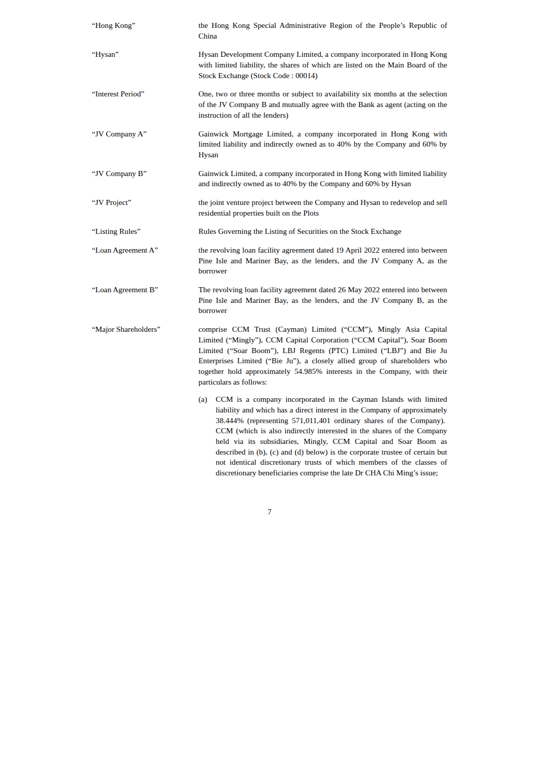| “Hong Kong” | the Hong Kong Special Administrative Region of the People’s Republic of China |
| “Hysan” | Hysan Development Company Limited, a company incorporated in Hong Kong with limited liability, the shares of which are listed on the Main Board of the Stock Exchange (Stock Code : 00014) |
| “Interest Period” | One, two or three months or subject to availability six months at the selection of the JV Company B and mutually agree with the Bank as agent (acting on the instruction of all the lenders) |
| “JV Company A” | Gainwick Mortgage Limited, a company incorporated in Hong Kong with limited liability and indirectly owned as to 40% by the Company and 60% by Hysan |
| “JV Company B” | Gainwick Limited, a company incorporated in Hong Kong with limited liability and indirectly owned as to 40% by the Company and 60% by Hysan |
| “JV Project” | the joint venture project between the Company and Hysan to redevelop and sell residential properties built on the Plots |
| “Listing Rules” | Rules Governing the Listing of Securities on the Stock Exchange |
| “Loan Agreement A” | the revolving loan facility agreement dated 19 April 2022 entered into between Pine Isle and Mariner Bay, as the lenders, and the JV Company A, as the borrower |
| “Loan Agreement B” | The revolving loan facility agreement dated 26 May 2022 entered into between Pine Isle and Mariner Bay, as the lenders, and the JV Company B, as the borrower |
| “Major Shareholders” | comprise CCM Trust (Cayman) Limited (“CCM”), Mingly Asia Capital Limited (“Mingly”), CCM Capital Corporation (“CCM Capital”), Soar Boom Limited (“Soar Boom”), LBJ Regents (PTC) Limited (“LBJ”) and Bie Ju Enterprises Limited (“Bie Ju”), a closely allied group of shareholders who together hold approximately 54.985% interests in the Company, with their particulars as follows: (a) CCM is a company incorporated in the Cayman Islands with limited liability and which has a direct interest in the Company of approximately 38.444% (representing 571,011,401 ordinary shares of the Company). CCM (which is also indirectly interested in the shares of the Company held via its subsidiaries, Mingly, CCM Capital and Soar Boom as described in (b), (c) and (d) below) is the corporate trustee of certain but not identical discretionary trusts of which members of the classes of discretionary beneficiaries comprise the late Dr CHA Chi Ming’s issue; |
7